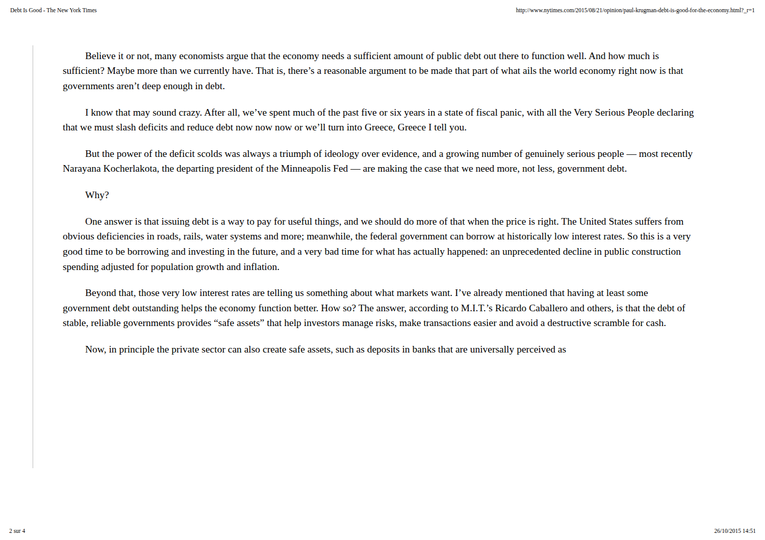Debt Is Good - The New York Times http://www.nytimes.com/2015/08/21/opinion/paul-krugman-debt-is-good-for-the-economy.html?_r=1
Believe it or not, many economists argue that the economy needs a sufficient amount of public debt out there to function well. And how much is sufficient? Maybe more than we currently have. That is, there’s a reasonable argument to be made that part of what ails the world economy right now is that governments aren’t deep enough in debt.
I know that may sound crazy. After all, we’ve spent much of the past five or six years in a state of fiscal panic, with all the Very Serious People declaring that we must slash deficits and reduce debt now now now or we’ll turn into Greece, Greece I tell you.
But the power of the deficit scolds was always a triumph of ideology over evidence, and a growing number of genuinely serious people — most recently Narayana Kocherlakota, the departing president of the Minneapolis Fed — are making the case that we need more, not less, government debt.
Why?
One answer is that issuing debt is a way to pay for useful things, and we should do more of that when the price is right. The United States suffers from obvious deficiencies in roads, rails, water systems and more; meanwhile, the federal government can borrow at historically low interest rates. So this is a very good time to be borrowing and investing in the future, and a very bad time for what has actually happened: an unprecedented decline in public construction spending adjusted for population growth and inflation.
Beyond that, those very low interest rates are telling us something about what markets want. I’ve already mentioned that having at least some government debt outstanding helps the economy function better. How so? The answer, according to M.I.T.’s Ricardo Caballero and others, is that the debt of stable, reliable governments provides “safe assets” that help investors manage risks, make transactions easier and avoid a destructive scramble for cash.
Now, in principle the private sector can also create safe assets, such as deposits in banks that are universally perceived as
2 sur 4 26/10/2015 14:51